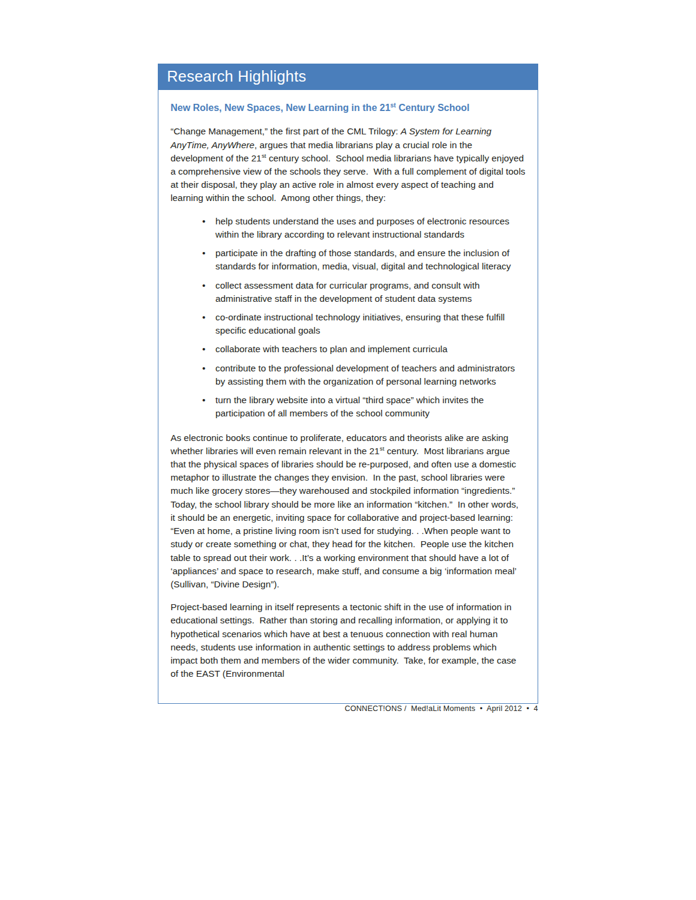Research Highlights
New Roles, New Spaces, New Learning in the 21st Century School
“Change Management,” the first part of the CML Trilogy: A System for Learning AnyTime, AnyWhere, argues that media librarians play a crucial role in the development of the 21st century school. School media librarians have typically enjoyed a comprehensive view of the schools they serve. With a full complement of digital tools at their disposal, they play an active role in almost every aspect of teaching and learning within the school. Among other things, they:
help students understand the uses and purposes of electronic resources within the library according to relevant instructional standards
participate in the drafting of those standards, and ensure the inclusion of standards for information, media, visual, digital and technological literacy
collect assessment data for curricular programs, and consult with administrative staff in the development of student data systems
co-ordinate instructional technology initiatives, ensuring that these fulfill specific educational goals
collaborate with teachers to plan and implement curricula
contribute to the professional development of teachers and administrators by assisting them with the organization of personal learning networks
turn the library website into a virtual “third space” which invites the participation of all members of the school community
As electronic books continue to proliferate, educators and theorists alike are asking whether libraries will even remain relevant in the 21st century. Most librarians argue that the physical spaces of libraries should be re-purposed, and often use a domestic metaphor to illustrate the changes they envision. In the past, school libraries were much like grocery stores—they warehoused and stockpiled information “ingredients.” Today, the school library should be more like an information “kitchen.” In other words, it should be an energetic, inviting space for collaborative and project-based learning: “Even at home, a pristine living room isn’t used for studying. . .When people want to study or create something or chat, they head for the kitchen. People use the kitchen table to spread out their work. . .It’s a working environment that should have a lot of ‘appliances’ and space to research, make stuff, and consume a big ‘information meal’ (Sullivan, “Divine Design”).
Project-based learning in itself represents a tectonic shift in the use of information in educational settings. Rather than storing and recalling information, or applying it to hypothetical scenarios which have at best a tenuous connection with real human needs, students use information in authentic settings to address problems which impact both them and members of the wider community. Take, for example, the case of the EAST (Environmental
CONNECT!ONS / Med!aLit Moments • April 2012 • 4